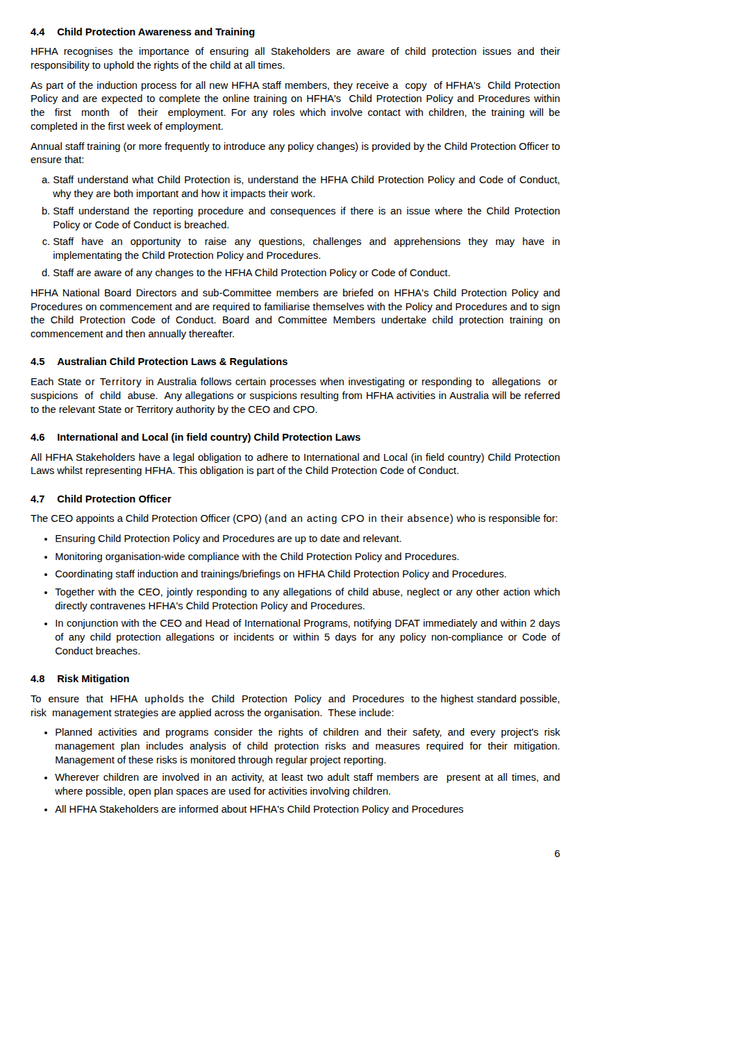4.4 Child Protection Awareness and Training
HFHA recognises the importance of ensuring all Stakeholders are aware of child protection issues and their responsibility to uphold the rights of the child at all times.
As part of the induction process for all new HFHA staff members, they receive a copy of HFHA's Child Protection Policy and are expected to complete the online training on HFHA's Child Protection Policy and Procedures within the first month of their employment. For any roles which involve contact with children, the training will be completed in the first week of employment.
Annual staff training (or more frequently to introduce any policy changes) is provided by the Child Protection Officer to ensure that:
Staff understand what Child Protection is, understand the HFHA Child Protection Policy and Code of Conduct, why they are both important and how it impacts their work.
Staff understand the reporting procedure and consequences if there is an issue where the Child Protection Policy or Code of Conduct is breached.
Staff have an opportunity to raise any questions, challenges and apprehensions they may have in implementating the Child Protection Policy and Procedures.
Staff are aware of any changes to the HFHA Child Protection Policy or Code of Conduct.
HFHA National Board Directors and sub-Committee members are briefed on HFHA's Child Protection Policy and Procedures on commencement and are required to familiarise themselves with the Policy and Procedures and to sign the Child Protection Code of Conduct. Board and Committee Members undertake child protection training on commencement and then annually thereafter.
4.5 Australian Child Protection Laws & Regulations
Each State or Territory in Australia follows certain processes when investigating or responding to allegations or suspicions of child abuse. Any allegations or suspicions resulting from HFHA activities in Australia will be referred to the relevant State or Territory authority by the CEO and CPO.
4.6 International and Local (in field country) Child Protection Laws
All HFHA Stakeholders have a legal obligation to adhere to International and Local (in field country) Child Protection Laws whilst representing HFHA. This obligation is part of the Child Protection Code of Conduct.
4.7 Child Protection Officer
The CEO appoints a Child Protection Officer (CPO) (and an acting CPO in their absence) who is responsible for:
Ensuring Child Protection Policy and Procedures are up to date and relevant.
Monitoring organisation-wide compliance with the Child Protection Policy and Procedures.
Coordinating staff induction and trainings/briefings on HFHA Child Protection Policy and Procedures.
Together with the CEO, jointly responding to any allegations of child abuse, neglect or any other action which directly contravenes HFHA's Child Protection Policy and Procedures.
In conjunction with the CEO and Head of International Programs, notifying DFAT immediately and within 2 days of any child protection allegations or incidents or within 5 days for any policy non-compliance or Code of Conduct breaches.
4.8 Risk Mitigation
To ensure that HFHA upholds the Child Protection Policy and Procedures to the highest standard possible, risk management strategies are applied across the organisation. These include:
Planned activities and programs consider the rights of children and their safety, and every project's risk management plan includes analysis of child protection risks and measures required for their mitigation. Management of these risks is monitored through regular project reporting.
Wherever children are involved in an activity, at least two adult staff members are present at all times, and where possible, open plan spaces are used for activities involving children.
All HFHA Stakeholders are informed about HFHA's Child Protection Policy and Procedures
6